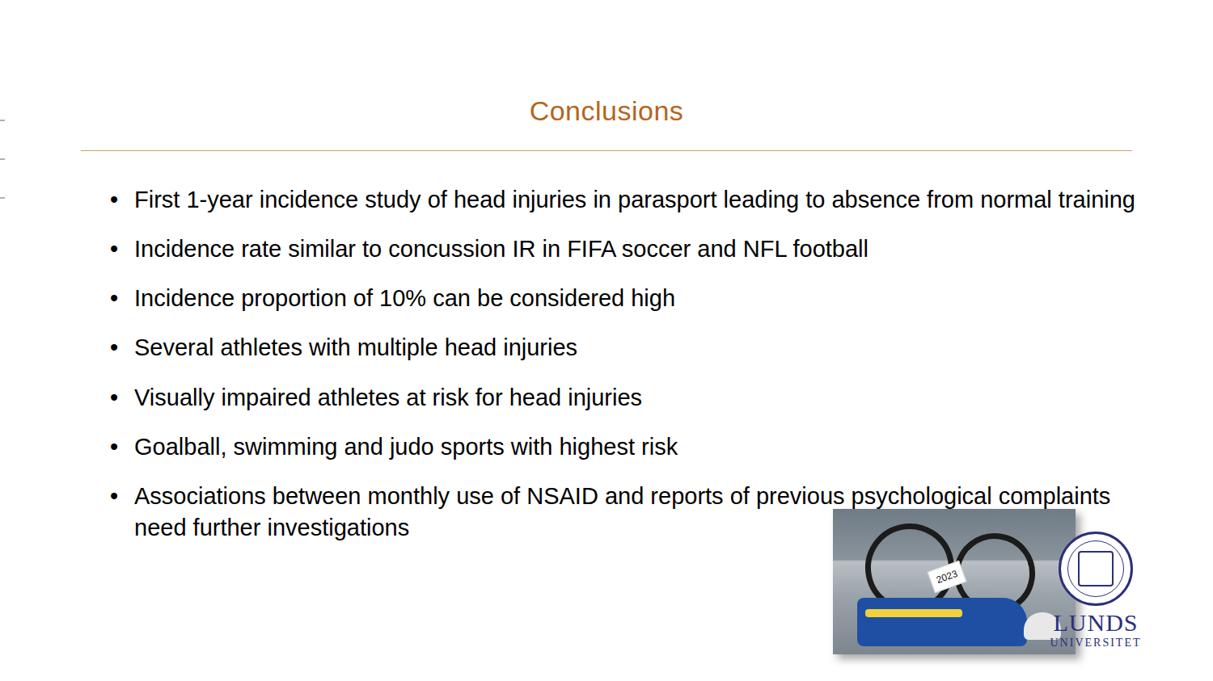Conclusions
First 1-year incidence study of head injuries in parasport leading to absence from normal training
Incidence rate similar to concussion IR in FIFA soccer and NFL football
Incidence proportion of 10% can be considered high
Several athletes with multiple head injuries
Visually impaired athletes at risk for head injuries
Goalball, swimming and judo sports with highest risk
Associations between monthly use of NSAID and reports of previous psychological complaints need further investigations
2023
LUNDS
UNIVERSITET